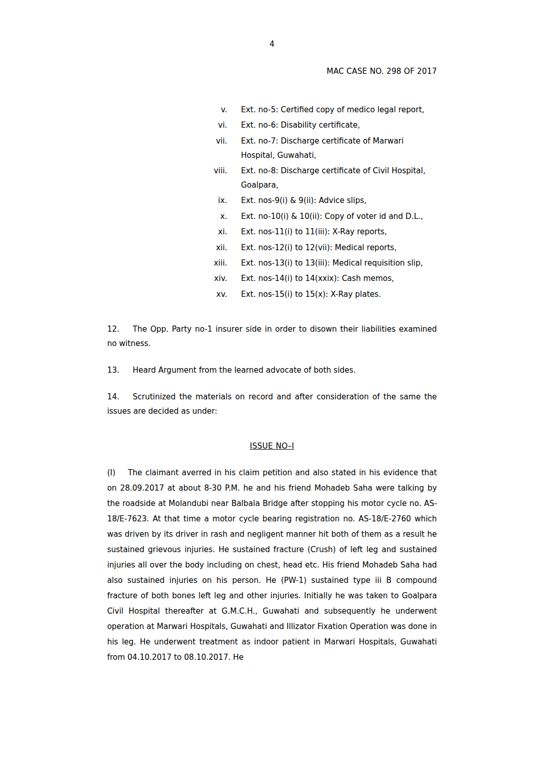4
MAC CASE NO. 298 OF 2017
v. Ext. no-5: Certified copy of medico legal report,
vi. Ext. no-6: Disability certificate,
vii. Ext. no-7: Discharge certificate of Marwari Hospital, Guwahati,
viii. Ext. no-8: Discharge certificate of Civil Hospital, Goalpara,
ix. Ext. nos-9(i) & 9(ii): Advice slips,
x. Ext. no-10(i) & 10(ii): Copy of voter id and D.L.,
xi. Ext. nos-11(i) to 11(iii): X-Ray reports,
xii. Ext. nos-12(i) to 12(vii): Medical reports,
xiii. Ext. nos-13(i) to 13(iii): Medical requisition slip,
xiv. Ext. nos-14(i) to 14(xxix): Cash memos,
xv. Ext. nos-15(i) to 15(x): X-Ray plates.
12. The Opp. Party no-1 insurer side in order to disown their liabilities examined no witness.
13. Heard Argument from the learned advocate of both sides.
14. Scrutinized the materials on record and after consideration of the same the issues are decided as under:
ISSUE NO–I
(I) The claimant averred in his claim petition and also stated in his evidence that on 28.09.2017 at about 8-30 P.M. he and his friend Mohadeb Saha were talking by the roadside at Molandubi near Balbala Bridge after stopping his motor cycle no. AS-18/E-7623. At that time a motor cycle bearing registration no. AS-18/E-2760 which was driven by its driver in rash and negligent manner hit both of them as a result he sustained grievous injuries. He sustained fracture (Crush) of left leg and sustained injuries all over the body including on chest, head etc. His friend Mohadeb Saha had also sustained injuries on his person. He (PW-1) sustained type iii B compound fracture of both bones left leg and other injuries. Initially he was taken to Goalpara Civil Hospital thereafter at G.M.C.H., Guwahati and subsequently he underwent operation at Marwari Hospitals, Guwahati and Illizator Fixation Operation was done in his leg. He underwent treatment as indoor patient in Marwari Hospitals, Guwahati from 04.10.2017 to 08.10.2017. He